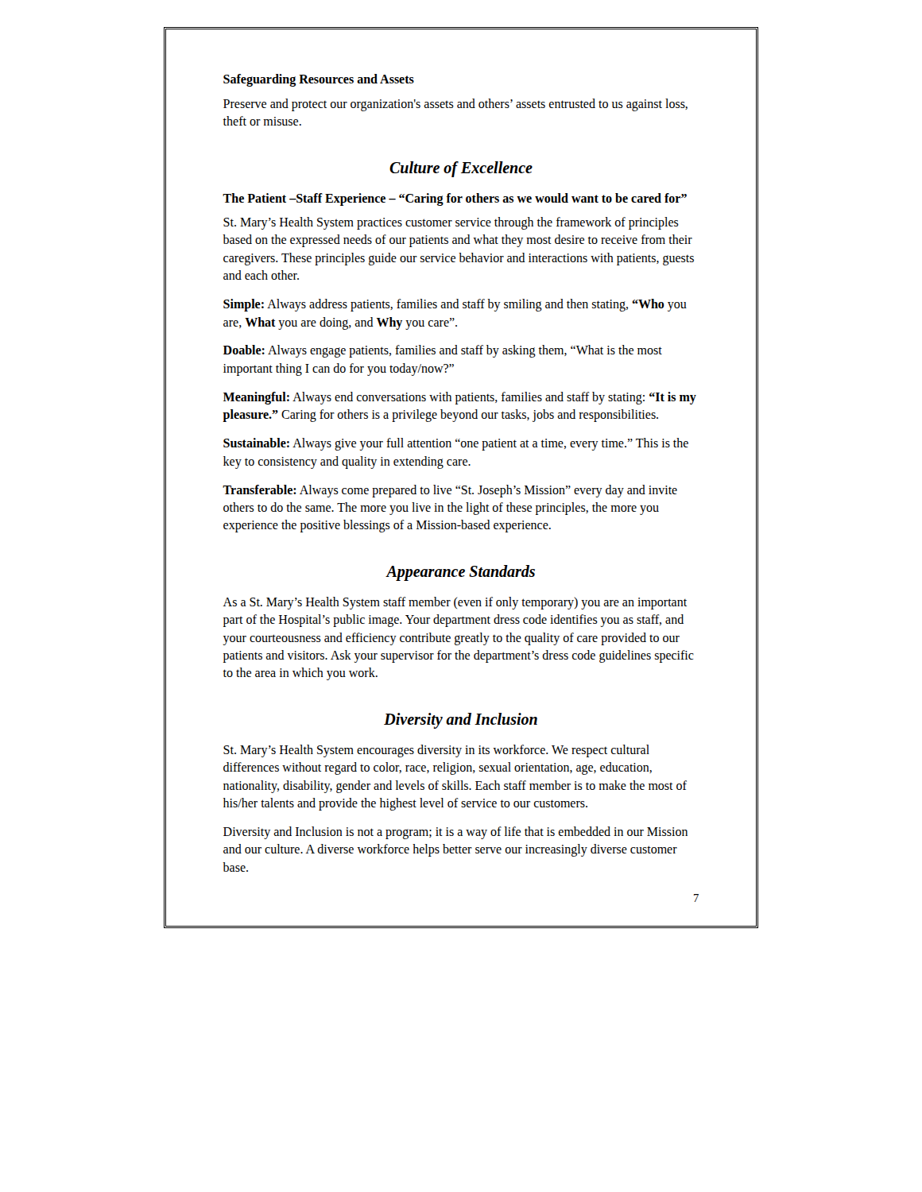Safeguarding Resources and Assets
Preserve and protect our organization's assets and others’ assets entrusted to us against loss, theft or misuse.
Culture of Excellence
The Patient –Staff Experience – “Caring for others as we would want to be cared for”
St. Mary’s Health System practices customer service through the framework of principles based on the expressed needs of our patients and what they most desire to receive from their caregivers. These principles guide our service behavior and interactions with patients, guests and each other.
Simple: Always address patients, families and staff by smiling and then stating, “Who you are, What you are doing, and Why you care”.
Doable: Always engage patients, families and staff by asking them, “What is the most important thing I can do for you today/now?”
Meaningful: Always end conversations with patients, families and staff by stating: “It is my pleasure.” Caring for others is a privilege beyond our tasks, jobs and responsibilities.
Sustainable: Always give your full attention “one patient at a time, every time.” This is the key to consistency and quality in extending care.
Transferable: Always come prepared to live “St. Joseph’s Mission” every day and invite others to do the same. The more you live in the light of these principles, the more you experience the positive blessings of a Mission-based experience.
Appearance Standards
As a St. Mary’s Health System staff member (even if only temporary) you are an important part of the Hospital’s public image. Your department dress code identifies you as staff, and your courteousness and efficiency contribute greatly to the quality of care provided to our patients and visitors. Ask your supervisor for the department’s dress code guidelines specific to the area in which you work.
Diversity and Inclusion
St. Mary’s Health System encourages diversity in its workforce. We respect cultural differences without regard to color, race, religion, sexual orientation, age, education, nationality, disability, gender and levels of skills. Each staff member is to make the most of his/her talents and provide the highest level of service to our customers.
Diversity and Inclusion is not a program; it is a way of life that is embedded in our Mission and our culture. A diverse workforce helps better serve our increasingly diverse customer base.
7